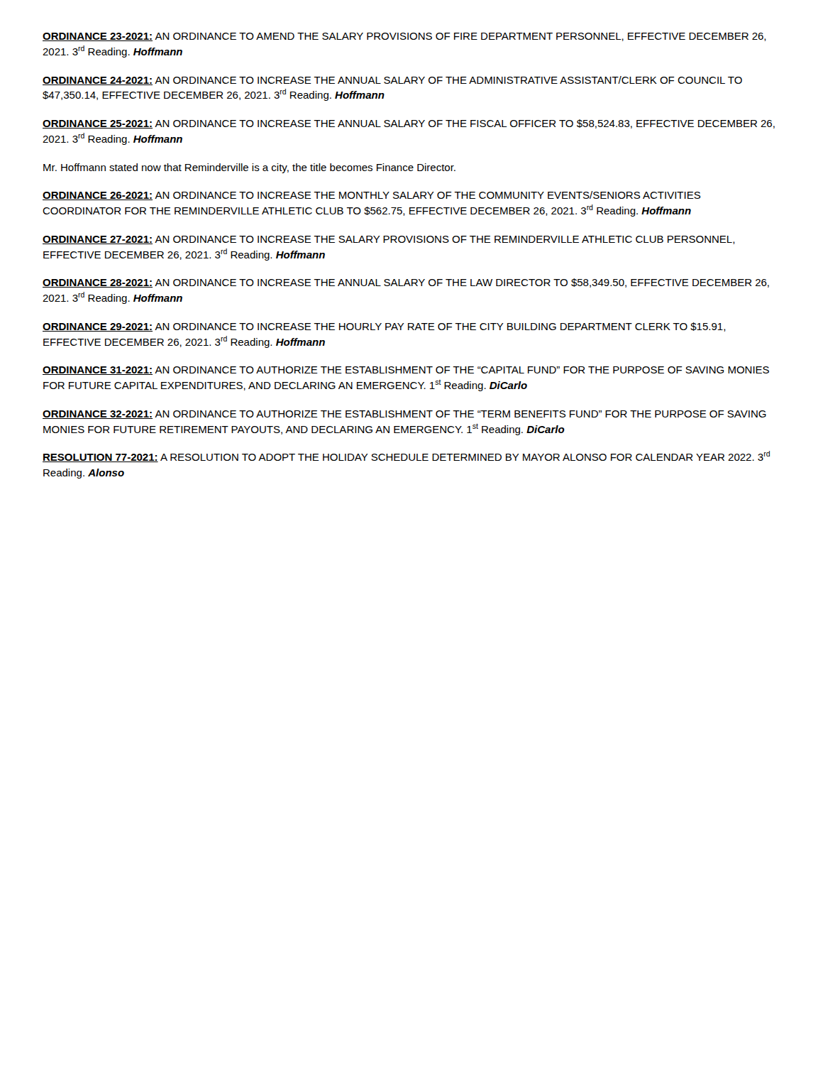ORDINANCE 23-2021: AN ORDINANCE TO AMEND THE SALARY PROVISIONS OF FIRE DEPARTMENT PERSONNEL, EFFECTIVE DECEMBER 26, 2021. 3rd Reading. Hoffmann
ORDINANCE 24-2021: AN ORDINANCE TO INCREASE THE ANNUAL SALARY OF THE ADMINISTRATIVE ASSISTANT/CLERK OF COUNCIL TO $47,350.14, EFFECTIVE DECEMBER 26, 2021. 3rd Reading. Hoffmann
ORDINANCE 25-2021: AN ORDINANCE TO INCREASE THE ANNUAL SALARY OF THE FISCAL OFFICER TO $58,524.83, EFFECTIVE DECEMBER 26, 2021. 3rd Reading. Hoffmann
Mr. Hoffmann stated now that Reminderville is a city, the title becomes Finance Director.
ORDINANCE 26-2021: AN ORDINANCE TO INCREASE THE MONTHLY SALARY OF THE COMMUNITY EVENTS/SENIORS ACTIVITIES COORDINATOR FOR THE REMINDERVILLE ATHLETIC CLUB TO $562.75, EFFECTIVE DECEMBER 26, 2021. 3rd Reading. Hoffmann
ORDINANCE 27-2021: AN ORDINANCE TO INCREASE THE SALARY PROVISIONS OF THE REMINDERVILLE ATHLETIC CLUB PERSONNEL, EFFECTIVE DECEMBER 26, 2021. 3rd Reading. Hoffmann
ORDINANCE 28-2021: AN ORDINANCE TO INCREASE THE ANNUAL SALARY OF THE LAW DIRECTOR TO $58,349.50, EFFECTIVE DECEMBER 26, 2021. 3rd Reading. Hoffmann
ORDINANCE 29-2021: AN ORDINANCE TO INCREASE THE HOURLY PAY RATE OF THE CITY BUILDING DEPARTMENT CLERK TO $15.91, EFFECTIVE DECEMBER 26, 2021. 3rd Reading. Hoffmann
ORDINANCE 31-2021: AN ORDINANCE TO AUTHORIZE THE ESTABLISHMENT OF THE “CAPITAL FUND” FOR THE PURPOSE OF SAVING MONIES FOR FUTURE CAPITAL EXPENDITURES, AND DECLARING AN EMERGENCY. 1st Reading. DiCarlo
ORDINANCE 32-2021: AN ORDINANCE TO AUTHORIZE THE ESTABLISHMENT OF THE “TERM BENEFITS FUND” FOR THE PURPOSE OF SAVING MONIES FOR FUTURE RETIREMENT PAYOUTS, AND DECLARING AN EMERGENCY. 1st Reading. DiCarlo
RESOLUTION 77-2021: A RESOLUTION TO ADOPT THE HOLIDAY SCHEDULE DETERMINED BY MAYOR ALONSO FOR CALENDAR YEAR 2022. 3rd Reading. Alonso